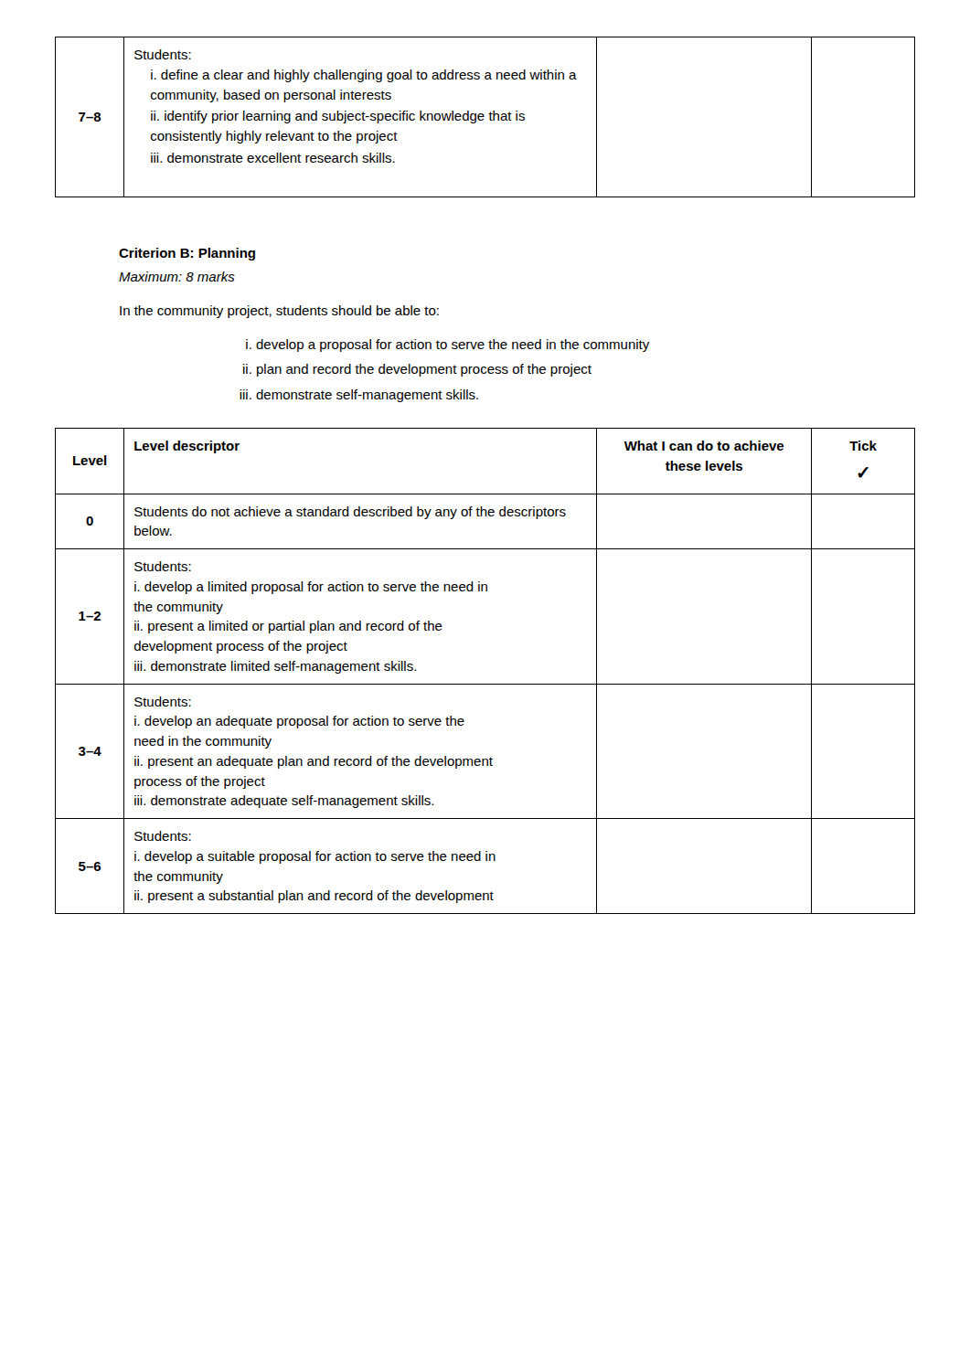| 7–8 | Students: i. define a clear and highly challenging goal to address a need within a community, based on personal interests ii. identify prior learning and subject-specific knowledge that is consistently highly relevant to the project iii. demonstrate excellent research skills. | | |
Criterion B: Planning
Maximum: 8 marks
In the community project, students should be able to:
develop a proposal for action to serve the need in the community
plan and record the development process of the project
demonstrate self-management skills.
| Level | Level descriptor | What I can do to achieve these levels | Tick ✓ |
| --- | --- | --- | --- |
| 0 | Students do not achieve a standard described by any of the descriptors below. | | |
| 1–2 | Students: i. develop a limited proposal for action to serve the need in the community ii. present a limited or partial plan and record of the development process of the project iii. demonstrate limited self-management skills. | | |
| 3–4 | Students: i. develop an adequate proposal for action to serve the need in the community ii. present an adequate plan and record of the development process of the project iii. demonstrate adequate self-management skills. | | |
| 5–6 | Students: i. develop a suitable proposal for action to serve the need in the community ii. present a substantial plan and record of the development | | |